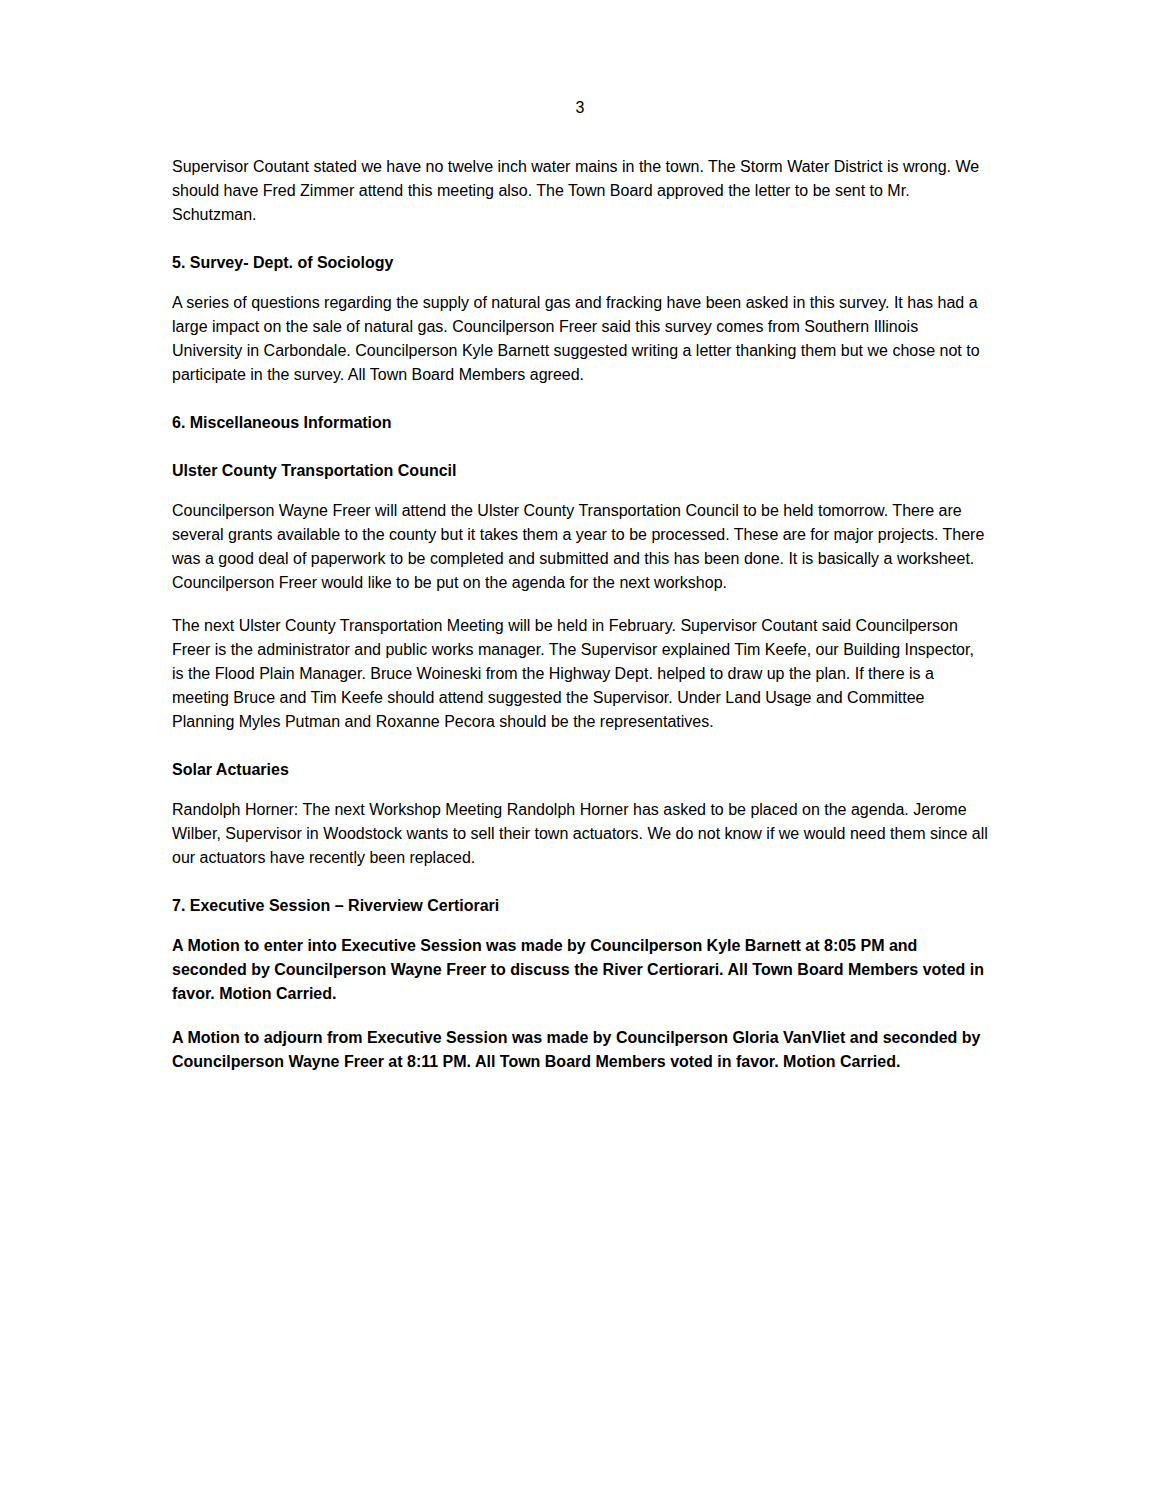3
Supervisor Coutant stated we have no twelve inch water mains in the town. The Storm Water District is wrong. We should have Fred Zimmer attend this meeting also. The Town Board approved the letter to be sent to Mr. Schutzman.
5. Survey- Dept. of Sociology
A series of questions regarding the supply of natural gas and fracking have been asked in this survey. It has had a large impact on the sale of natural gas. Councilperson Freer said this survey comes from Southern Illinois University in Carbondale. Councilperson Kyle Barnett suggested writing a letter thanking them but we chose not to participate in the survey. All Town Board Members agreed.
6. Miscellaneous Information
Ulster County Transportation Council
Councilperson Wayne Freer will attend the Ulster County Transportation Council to be held tomorrow. There are several grants available to the county but it takes them a year to be processed. These are for major projects. There was a good deal of paperwork to be completed and submitted and this has been done. It is basically a worksheet. Councilperson Freer would like to be put on the agenda for the next workshop.
The next Ulster County Transportation Meeting will be held in February. Supervisor Coutant said Councilperson Freer is the administrator and public works manager. The Supervisor explained Tim Keefe, our Building Inspector, is the Flood Plain Manager. Bruce Woineski from the Highway Dept. helped to draw up the plan. If there is a meeting Bruce and Tim Keefe should attend suggested the Supervisor. Under Land Usage and Committee Planning Myles Putman and Roxanne Pecora should be the representatives.
Solar Actuaries
Randolph Horner: The next Workshop Meeting Randolph Horner has asked to be placed on the agenda. Jerome Wilber, Supervisor in Woodstock wants to sell their town actuators. We do not know if we would need them since all our actuators have recently been replaced.
7. Executive Session – Riverview Certiorari
A Motion to enter into Executive Session was made by Councilperson Kyle Barnett at 8:05 PM and seconded by Councilperson Wayne Freer to discuss the River Certiorari. All Town Board Members voted in favor. Motion Carried.
A Motion to adjourn from Executive Session was made by Councilperson Gloria VanVliet and seconded by Councilperson Wayne Freer at 8:11 PM. All Town Board Members voted in favor. Motion Carried.